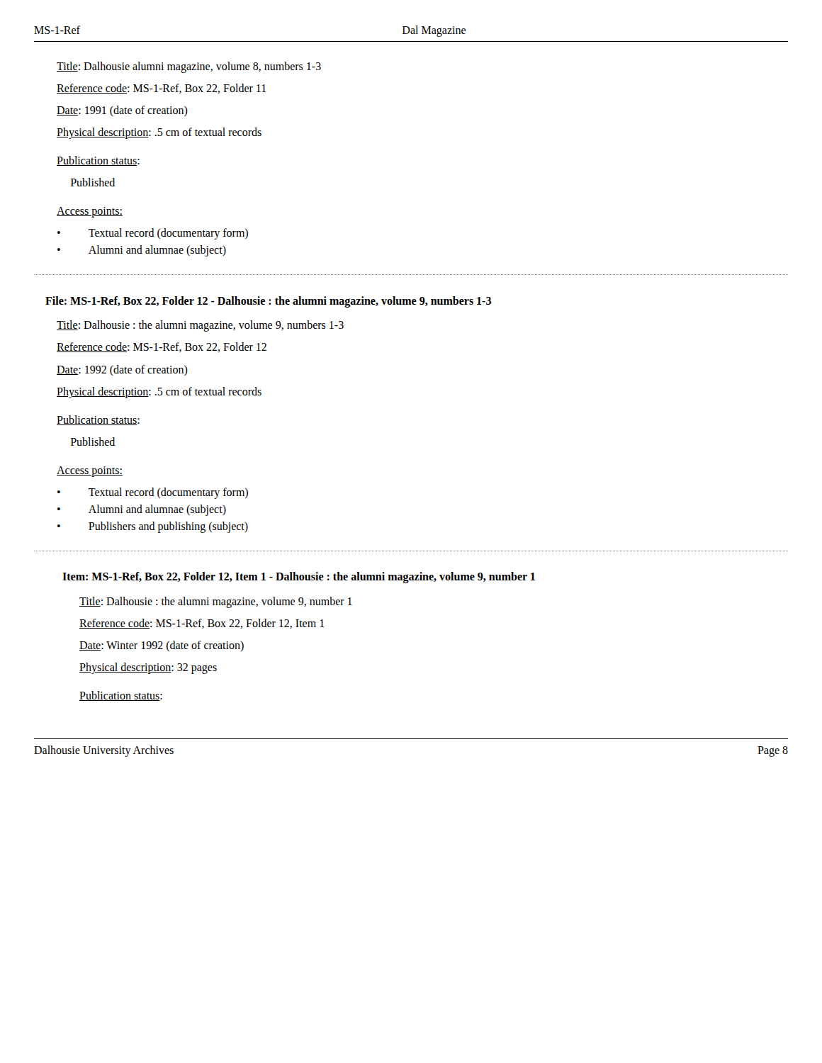MS-1-Ref
Dal Magazine
Title: Dalhousie alumni magazine, volume 8, numbers 1-3
Reference code: MS-1-Ref, Box 22, Folder 11
Date: 1991 (date of creation)
Physical description: .5 cm of textual records
Publication status:
Published
Access points:
Textual record (documentary form)
Alumni and alumnae (subject)
File: MS-1-Ref, Box 22, Folder 12 - Dalhousie : the alumni magazine, volume 9, numbers 1-3
Title: Dalhousie : the alumni magazine, volume 9, numbers 1-3
Reference code: MS-1-Ref, Box 22, Folder 12
Date: 1992 (date of creation)
Physical description: .5 cm of textual records
Publication status:
Published
Access points:
Textual record (documentary form)
Alumni and alumnae (subject)
Publishers and publishing (subject)
Item: MS-1-Ref, Box 22, Folder 12, Item 1 - Dalhousie : the alumni magazine, volume 9, number 1
Title: Dalhousie : the alumni magazine, volume 9, number 1
Reference code: MS-1-Ref, Box 22, Folder 12, Item 1
Date: Winter 1992 (date of creation)
Physical description: 32 pages
Publication status:
Dalhousie University Archives
Page 8